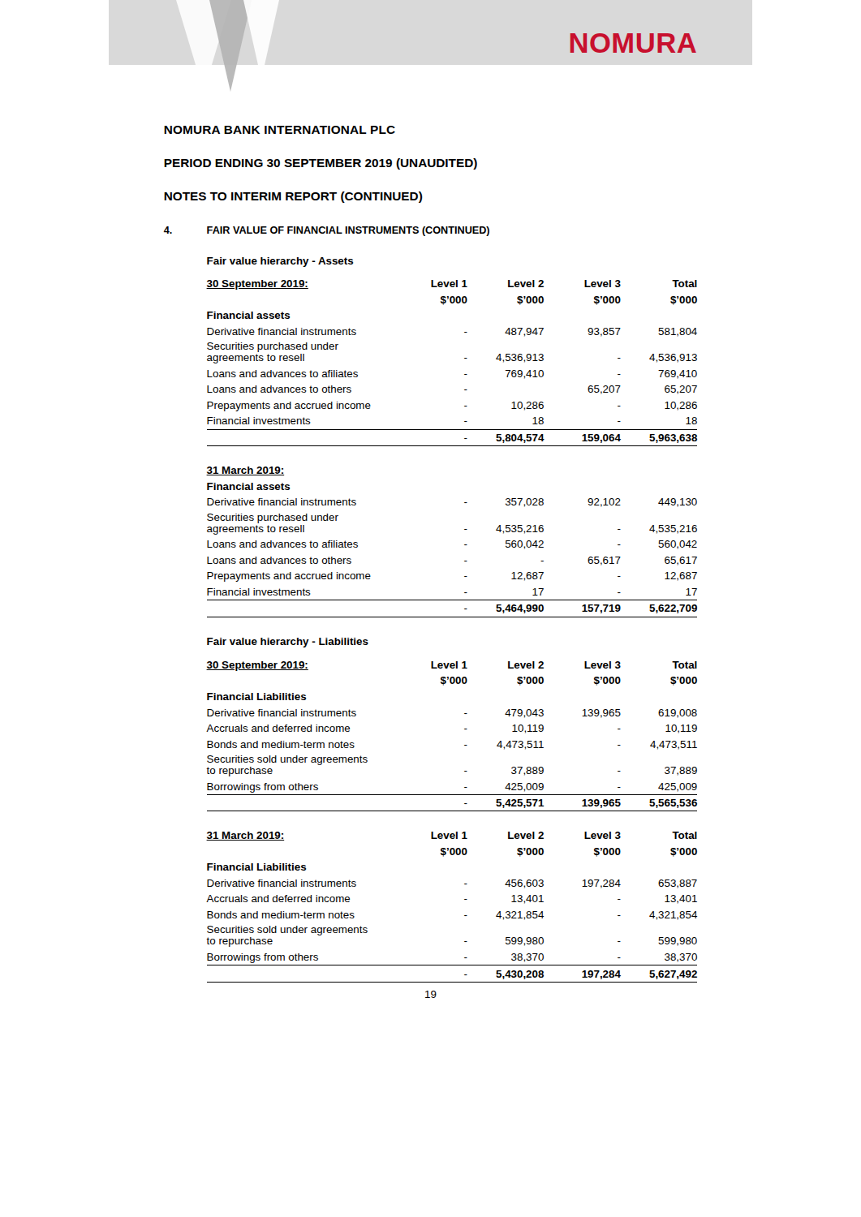NOMURA
NOMURA BANK INTERNATIONAL PLC
PERIOD ENDING 30 SEPTEMBER 2019 (UNAUDITED)
NOTES TO INTERIM REPORT (CONTINUED)
4. FAIR VALUE OF FINANCIAL INSTRUMENTS (CONTINUED)
Fair value hierarchy - Assets
| 30 September 2019: | Level 1 | Level 2 | Level 3 | Total |
| --- | --- | --- | --- | --- |
| | $’000 | $’000 | $’000 | $’000 |
| Financial assets | | | | |
| Derivative financial instruments | - | 487,947 | 93,857 | 581,804 |
| Securities purchased under agreements to resell | - | 4,536,913 | - | 4,536,913 |
| Loans and advances to afiliates | - | 769,410 | - | 769,410 |
| Loans and advances to others | - | | 65,207 | 65,207 |
| Prepayments and accrued income | - | 10,286 | - | 10,286 |
| Financial investments | - | 18 | - | 18 |
| | - | 5,804,574 | 159,064 | 5,963,638 |
| 31 March 2019: | | | | |
| Financial assets | | | | |
| Derivative financial instruments | - | 357,028 | 92,102 | 449,130 |
| Securities purchased under agreements to resell | - | 4,535,216 | - | 4,535,216 |
| Loans and advances to afiliates | - | 560,042 | - | 560,042 |
| Loans and advances to others | - | - | 65,617 | 65,617 |
| Prepayments and accrued income | - | 12,687 | - | 12,687 |
| Financial investments | - | 17 | - | 17 |
| | - | 5,464,990 | 157,719 | 5,622,709 |
Fair value hierarchy - Liabilities
| 30 September 2019: | Level 1 | Level 2 | Level 3 | Total |
| --- | --- | --- | --- | --- |
| | $’000 | $’000 | $’000 | $’000 |
| Financial Liabilities | | | | |
| Derivative financial instruments | - | 479,043 | 139,965 | 619,008 |
| Accruals and deferred income | - | 10,119 | - | 10,119 |
| Bonds and medium-term notes | - | 4,473,511 | - | 4,473,511 |
| Securities sold under agreements to repurchase | - | 37,889 | - | 37,889 |
| Borrowings from others | - | 425,009 | - | 425,009 |
| | - | 5,425,571 | 139,965 | 5,565,536 |
| 31 March 2019: | Level 1 | Level 2 | Level 3 | Total |
| | $’000 | $’000 | $’000 | $’000 |
| Financial Liabilities | | | | |
| Derivative financial instruments | - | 456,603 | 197,284 | 653,887 |
| Accruals and deferred income | - | 13,401 | - | 13,401 |
| Bonds and medium-term notes | - | 4,321,854 | - | 4,321,854 |
| Securities sold under agreements to repurchase | - | 599,980 | - | 599,980 |
| Borrowings from others | - | 38,370 | - | 38,370 |
| | - | 5,430,208 | 197,284 | 5,627,492 |
19